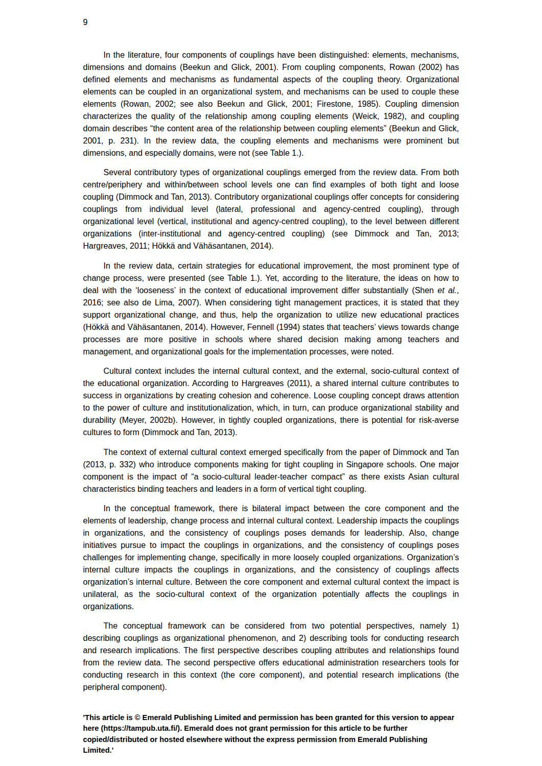9
In the literature, four components of couplings have been distinguished: elements, mechanisms, dimensions and domains (Beekun and Glick, 2001). From coupling components, Rowan (2002) has defined elements and mechanisms as fundamental aspects of the coupling theory. Organizational elements can be coupled in an organizational system, and mechanisms can be used to couple these elements (Rowan, 2002; see also Beekun and Glick, 2001; Firestone, 1985). Coupling dimension characterizes the quality of the relationship among coupling elements (Weick, 1982), and coupling domain describes “the content area of the relationship between coupling elements” (Beekun and Glick, 2001, p. 231). In the review data, the coupling elements and mechanisms were prominent but dimensions, and especially domains, were not (see Table 1.).
Several contributory types of organizational couplings emerged from the review data. From both centre/periphery and within/between school levels one can find examples of both tight and loose coupling (Dimmock and Tan, 2013). Contributory organizational couplings offer concepts for considering couplings from individual level (lateral, professional and agency-centred coupling), through organizational level (vertical, institutional and agency-centred coupling), to the level between different organizations (inter-institutional and agency-centred coupling) (see Dimmock and Tan, 2013; Hargreaves, 2011; Hökkä and Vähäsantanen, 2014).
In the review data, certain strategies for educational improvement, the most prominent type of change process, were presented (see Table 1.). Yet, according to the literature, the ideas on how to deal with the ‘looseness’ in the context of educational improvement differ substantially (Shen et al., 2016; see also de Lima, 2007). When considering tight management practices, it is stated that they support organizational change, and thus, help the organization to utilize new educational practices (Hökkä and Vähäsantanen, 2014). However, Fennell (1994) states that teachers’ views towards change processes are more positive in schools where shared decision making among teachers and management, and organizational goals for the implementation processes, were noted.
Cultural context includes the internal cultural context, and the external, socio-cultural context of the educational organization. According to Hargreaves (2011), a shared internal culture contributes to success in organizations by creating cohesion and coherence. Loose coupling concept draws attention to the power of culture and institutionalization, which, in turn, can produce organizational stability and durability (Meyer, 2002b). However, in tightly coupled organizations, there is potential for risk-averse cultures to form (Dimmock and Tan, 2013).
The context of external cultural context emerged specifically from the paper of Dimmock and Tan (2013, p. 332) who introduce components making for tight coupling in Singapore schools. One major component is the impact of “a socio-cultural leader-teacher compact” as there exists Asian cultural characteristics binding teachers and leaders in a form of vertical tight coupling.
In the conceptual framework, there is bilateral impact between the core component and the elements of leadership, change process and internal cultural context. Leadership impacts the couplings in organizations, and the consistency of couplings poses demands for leadership. Also, change initiatives pursue to impact the couplings in organizations, and the consistency of couplings poses challenges for implementing change, specifically in more loosely coupled organizations. Organization’s internal culture impacts the couplings in organizations, and the consistency of couplings affects organization’s internal culture. Between the core component and external cultural context the impact is unilateral, as the socio-cultural context of the organization potentially affects the couplings in organizations.
The conceptual framework can be considered from two potential perspectives, namely 1) describing couplings as organizational phenomenon, and 2) describing tools for conducting research and research implications. The first perspective describes coupling attributes and relationships found from the review data. The second perspective offers educational administration researchers tools for conducting research in this context (the core component), and potential research implications (the peripheral component).
'This article is © Emerald Publishing Limited and permission has been granted for this version to appear here (https://tampub.uta.fi/). Emerald does not grant permission for this article to be further copied/distributed or hosted elsewhere without the express permission from Emerald Publishing Limited.'